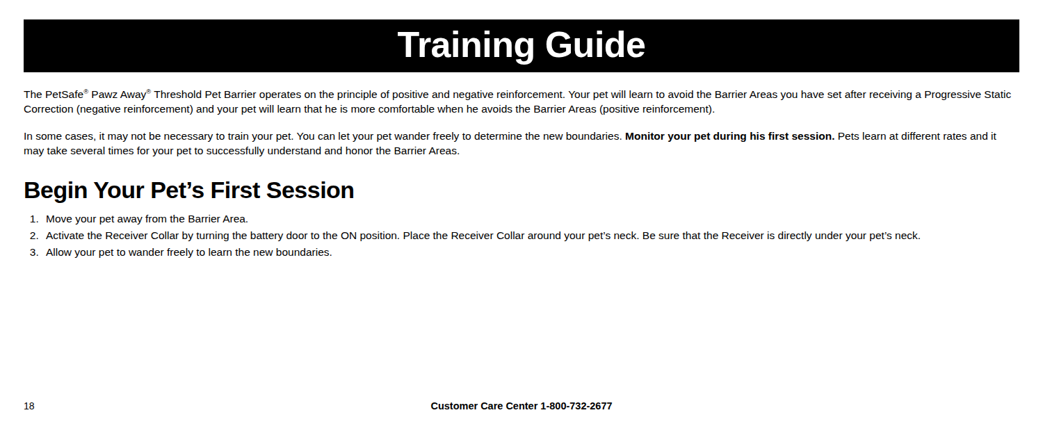Training Guide
The PetSafe® Pawz Away® Threshold Pet Barrier operates on the principle of positive and negative reinforcement. Your pet will learn to avoid the Barrier Areas you have set after receiving a Progressive Static Correction (negative reinforcement) and your pet will learn that he is more comfortable when he avoids the Barrier Areas (positive reinforcement).
In some cases, it may not be necessary to train your pet. You can let your pet wander freely to determine the new boundaries. Monitor your pet during his first session. Pets learn at different rates and it may take several times for your pet to successfully understand and honor the Barrier Areas.
Begin Your Pet’s First Session
Move your pet away from the Barrier Area.
Activate the Receiver Collar by turning the battery door to the ON position. Place the Receiver Collar around your pet’s neck. Be sure that the Receiver is directly under your pet’s neck.
Allow your pet to wander freely to learn the new boundaries.
18
Customer Care Center 1-800-732-2677